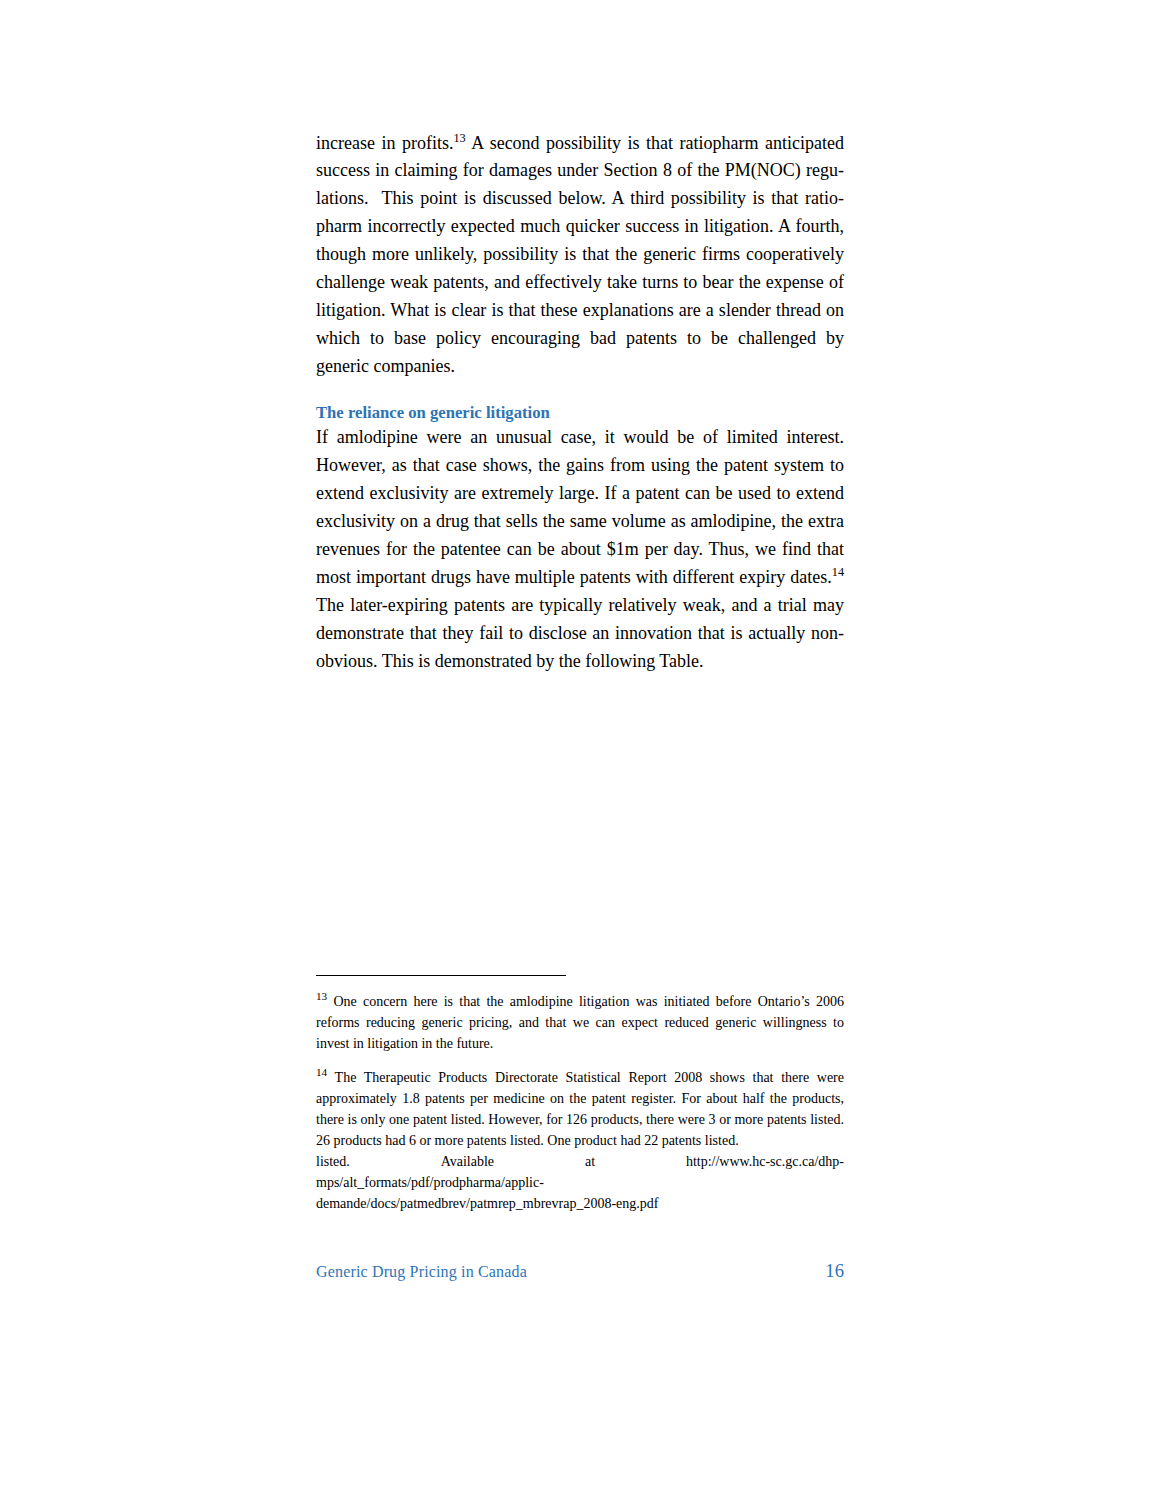increase in profits.13 A second possibility is that ratiopharm anticipated success in claiming for damages under Section 8 of the PM(NOC) regulations. This point is discussed below. A third possibility is that ratiopharm incorrectly expected much quicker success in litigation. A fourth, though more unlikely, possibility is that the generic firms cooperatively challenge weak patents, and effectively take turns to bear the expense of litigation. What is clear is that these explanations are a slender thread on which to base policy encouraging bad patents to be challenged by generic companies.
The reliance on generic litigation
If amlodipine were an unusual case, it would be of limited interest. However, as that case shows, the gains from using the patent system to extend exclusivity are extremely large. If a patent can be used to extend exclusivity on a drug that sells the same volume as amlodipine, the extra revenues for the patentee can be about $1m per day. Thus, we find that most important drugs have multiple patents with different expiry dates.14 The later-expiring patents are typically relatively weak, and a trial may demonstrate that they fail to disclose an innovation that is actually non-obvious. This is demonstrated by the following Table.
13 One concern here is that the amlodipine litigation was initiated before Ontario’s 2006 reforms reducing generic pricing, and that we can expect reduced generic willingness to invest in litigation in the future.
14 The Therapeutic Products Directorate Statistical Report 2008 shows that there were approximately 1.8 patents per medicine on the patent register. For about half the products, there is only one patent listed. However, for 126 products, there were 3 or more patents listed. 26 products had 6 or more patents listed. One product had 22 patents listed. listed. Available at http://www.hc-sc.gc.ca/dhp- mps/alt_formats/pdf/prodpharma/applic-
demande/docs/patmedbrev/patmrep_mbrevrap_2008-eng.pdf
Generic Drug Pricing in Canada 16